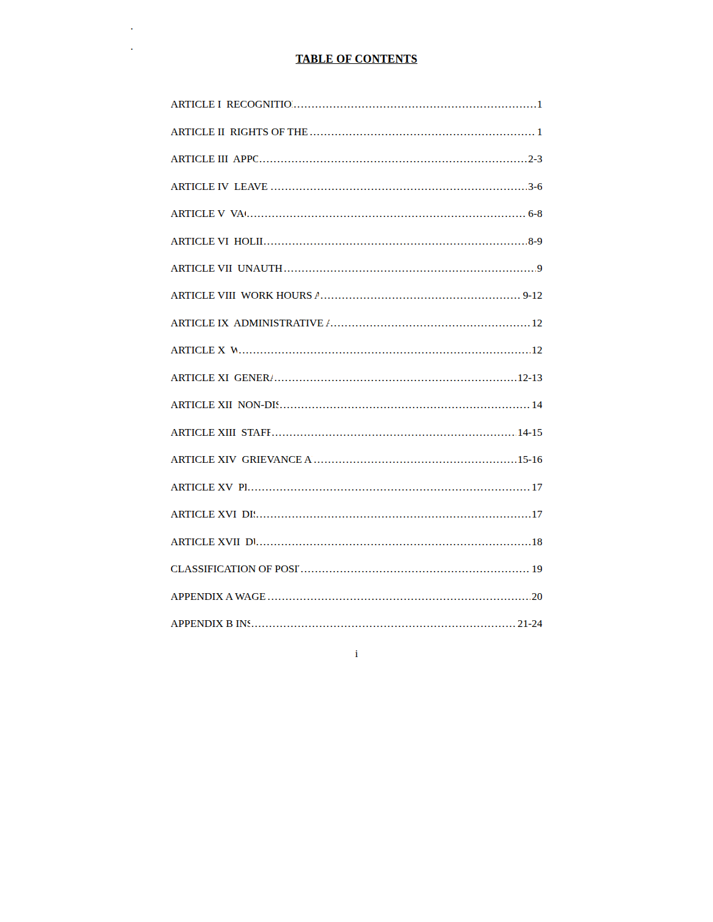.
.
TABLE OF CONTENTS
ARTICLE I RECOGNITION AND CHECKOFF ..................................................................................................................... 1
ARTICLE II RIGHTS OF THE BOARD OF EDUCATION ..................................................................................................................... 1
ARTICLE III APPOINTMENT ..................................................................................................................... 2-3
ARTICLE IV LEAVE PROVISIONS ..................................................................................................................... 3-6
ARTICLE V VACATION ..................................................................................................................... 6-8
ARTICLE VI HOLIDAY LEAVE ..................................................................................................................... 8-9
ARTICLE VII UNAUTHORIZED LEAVE ..................................................................................................................... 9
ARTICLE VIII WORK HOURS AND SCHOOL OFFICE COVERAGE ..................................................................................................................... 9-12
ARTICLE IX ADMINISTRATIVE ASSISTANT SUPERVISORY POLICIES ..................................................................................................................... 12
ARTICLE X WAGES ..................................................................................................................... 12
ARTICLE XI GENERAL PROVISIONS ..................................................................................................................... 12-13
ARTICLE XII NON-DISCRIMINATION ..................................................................................................................... 14
ARTICLE XIII STAFF REDUCTIONS ..................................................................................................................... 14-15
ARTICLE XIV GRIEVANCE AND ARBITRATION PROCEDURE ..................................................................................................................... 15-16
ARTICLE XV PENSION ..................................................................................................................... 17
ARTICLE XVI DISCIPLINE ..................................................................................................................... 17
ARTICLE XVII DURATION ..................................................................................................................... 18
CLASSIFICATION OF POSITIONS AND STIPENDS ..................................................................................................................... 19
APPENDIX A WAGE SCHEDULE ..................................................................................................................... 20
APPENDIX B INSURANCE ..................................................................................................................... 21-24
i